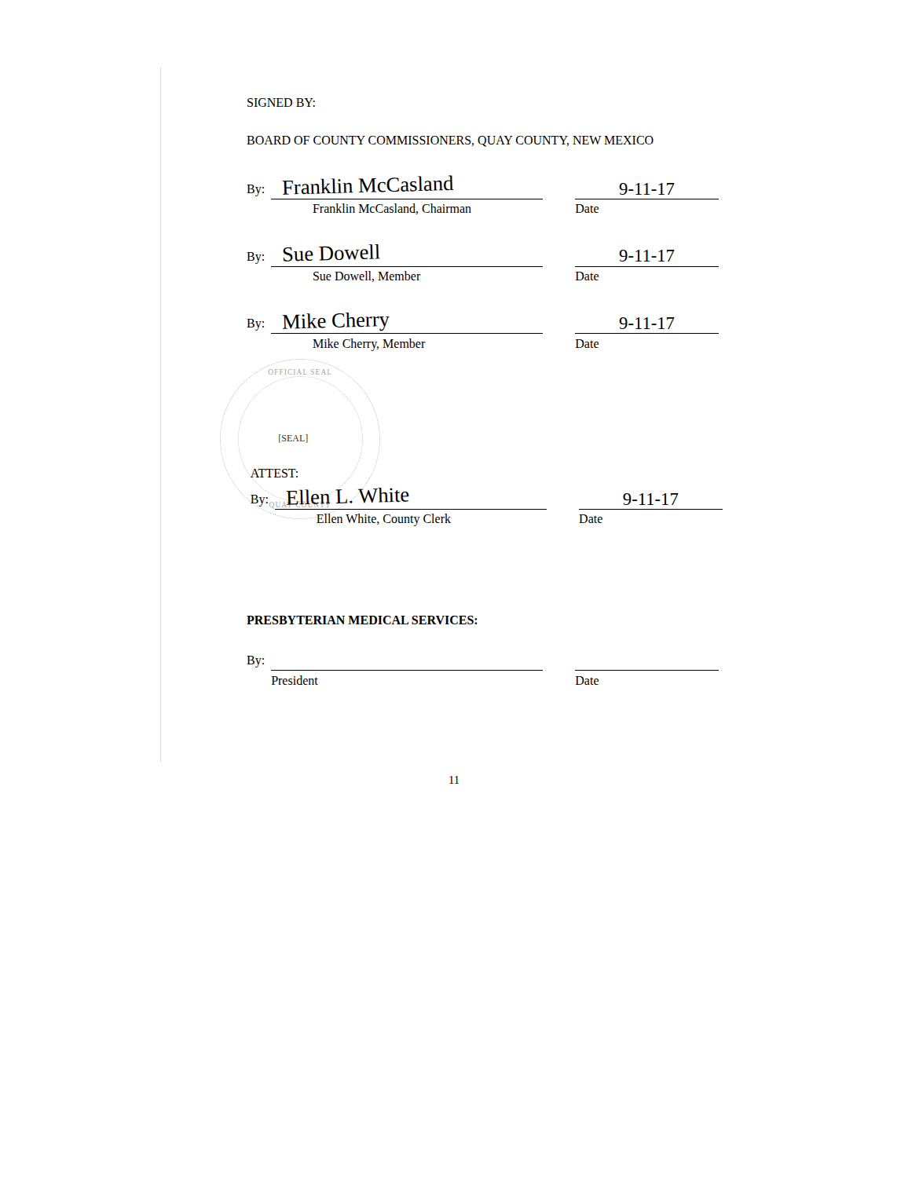SIGNED BY:
BOARD OF COUNTY COMMISSIONERS, QUAY COUNTY, NEW MEXICO
By:
Franklin McCasland
9-11-17
By:
Franklin McCasland, Chairman
Date
By:
Sue Dowell
9-11-17
By:
Sue Dowell, Member
Date
By:
Mike Cherry
9-11-17
By:
Mike Cherry, Member
Date
OFFICIAL SEAL
QUAY COUNTY
[SEAL]
ATTEST:
By:
Ellen L. White
9-11-17
By:
Ellen White, County Clerk
Date
PRESBYTERIAN MEDICAL SERVICES:
By:
By:
President
Date
11